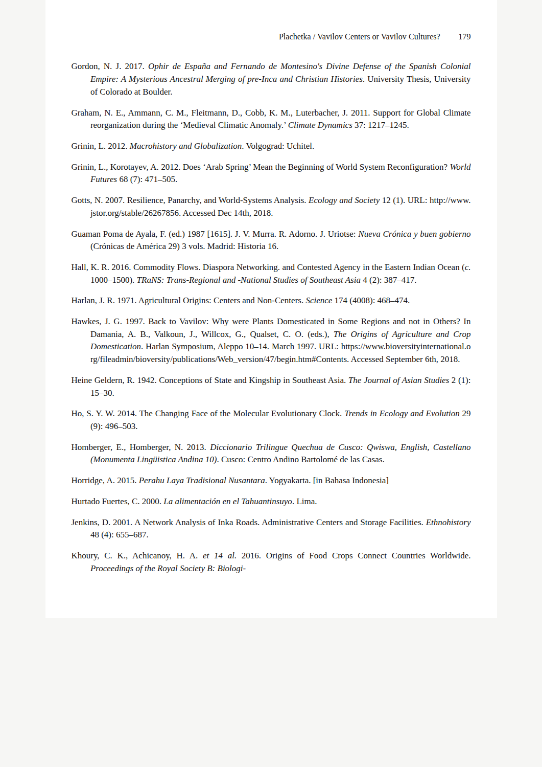Plachetka / Vavilov Centers or Vavilov Cultures?179
Gordon, N. J. 2017. Ophir de España and Fernando de Montesino's Divine Defense of the Spanish Colonial Empire: A Mysterious Ancestral Merging of pre-Inca and Christian Histories. University Thesis, University of Colorado at Boulder.
Graham, N. E., Ammann, C. M., Fleitmann, D., Cobb, K. M., Luterbacher, J. 2011. Support for Global Climate reorganization during the ‘Medieval Climatic Anomaly.’ Climate Dynamics 37: 1217–1245.
Grinin, L. 2012. Macrohistory and Globalization. Volgograd: Uchitel.
Grinin, L., Korotayev, A. 2012. Does ‘Arab Spring’ Mean the Beginning of World System Reconfiguration? World Futures 68 (7): 471–505.
Gotts, N. 2007. Resilience, Panarchy, and World-Systems Analysis. Ecology and Society 12 (1). URL: http://www.jstor.org/stable/26267856. Accessed Dec 14th, 2018.
Guaman Poma de Ayala, F. (ed.) 1987 [1615]. J. V. Murra. R. Adorno. J. Uriotse: Nueva Crónica y buen gobierno (Crónicas de América 29) 3 vols. Madrid: Historia 16.
Hall, K. R. 2016. Commodity Flows. Diaspora Networking. and Contested Agency in the Eastern Indian Ocean (c. 1000–1500). TRaNS: Trans-Regional and -National Studies of Southeast Asia 4 (2): 387–417.
Harlan, J. R. 1971. Agricultural Origins: Centers and Non-Centers. Science 174 (4008): 468–474.
Hawkes, J. G. 1997. Back to Vavilov: Why were Plants Domesticated in Some Regions and not in Others? In Damania, A. B., Valkoun, J., Willcox, G., Qualset, C. O. (eds.), The Origins of Agriculture and Crop Domestication. Harlan Symposium, Aleppo 10–14. March 1997. URL: https://www.bioversityinternational.org/fileadmin/bioversity/publications/Web_version/47/begin.htm#Contents. Accessed September 6th, 2018.
Heine Geldern, R. 1942. Conceptions of State and Kingship in Southeast Asia. The Journal of Asian Studies 2 (1): 15–30.
Ho, S. Y. W. 2014. The Changing Face of the Molecular Evolutionary Clock. Trends in Ecology and Evolution 29 (9): 496–503.
Homberger, E., Homberger, N. 2013. Diccionario Trilingue Quechua de Cusco: Qwiswa, English, Castellano (Monumenta Lingüistica Andina 10). Cusco: Centro Andino Bartolomé de las Casas.
Horridge, A. 2015. Perahu Laya Tradisional Nusantara. Yogyakarta. [in Bahasa Indonesia]
Hurtado Fuertes, C. 2000. La alimentación en el Tahuantinsuyo. Lima.
Jenkins, D. 2001. A Network Analysis of Inka Roads. Administrative Centers and Storage Facilities. Ethnohistory 48 (4): 655–687.
Khoury, C. K., Achicanoy, H. A. et 14 al. 2016. Origins of Food Crops Connect Countries Worldwide. Proceedings of the Royal Society B: Biologi-